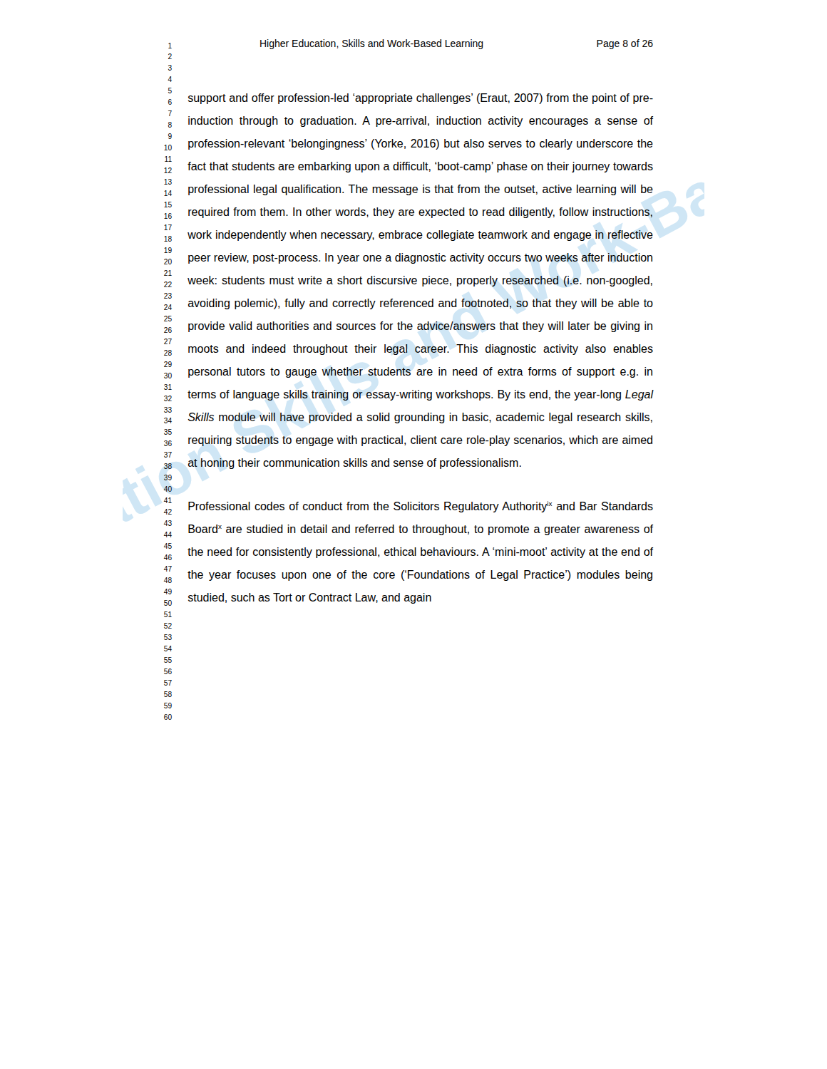Higher Education Skills and Work-Based Learning
Higher Education, Skills and Work-Based Learning Page 8 of 26
12345678910 11121314151617181920 21222324252627282930 31323334353637383940 41424344454647484950 51525354555657585960
support and offer profession-led ‘appropriate challenges’ (Eraut, 2007) from the point of pre-induction through to graduation. A pre-arrival, induction activity encourages a sense of profession-relevant ‘belongingness’ (Yorke, 2016) but also serves to clearly underscore the fact that students are embarking upon a difficult, ‘boot-camp’ phase on their journey towards professional legal qualification. The message is that from the outset, active learning will be required from them. In other words, they are expected to read diligently, follow instructions, work independently when necessary, embrace collegiate teamwork and engage in reflective peer review, post-process. In year one a diagnostic activity occurs two weeks after induction week: students must write a short discursive piece, properly researched (i.e. non-googled, avoiding polemic), fully and correctly referenced and footnoted, so that they will be able to provide valid authorities and sources for the advice/answers that they will later be giving in moots and indeed throughout their legal career. This diagnostic activity also enables personal tutors to gauge whether students are in need of extra forms of support e.g. in terms of language skills training or essay-writing workshops. By its end, the year-long Legal Skills module will have provided a solid grounding in basic, academic legal research skills, requiring students to engage with practical, client care role-play scenarios, which are aimed at honing their communication skills and sense of professionalism.
Professional codes of conduct from the Solicitors Regulatory Authorityix and Bar Standards Boardx are studied in detail and referred to throughout, to promote a greater awareness of the need for consistently professional, ethical behaviours. A ‘mini-moot’ activity at the end of the year focuses upon one of the core (‘Foundations of Legal Practice’) modules being studied, such as Tort or Contract Law, and again